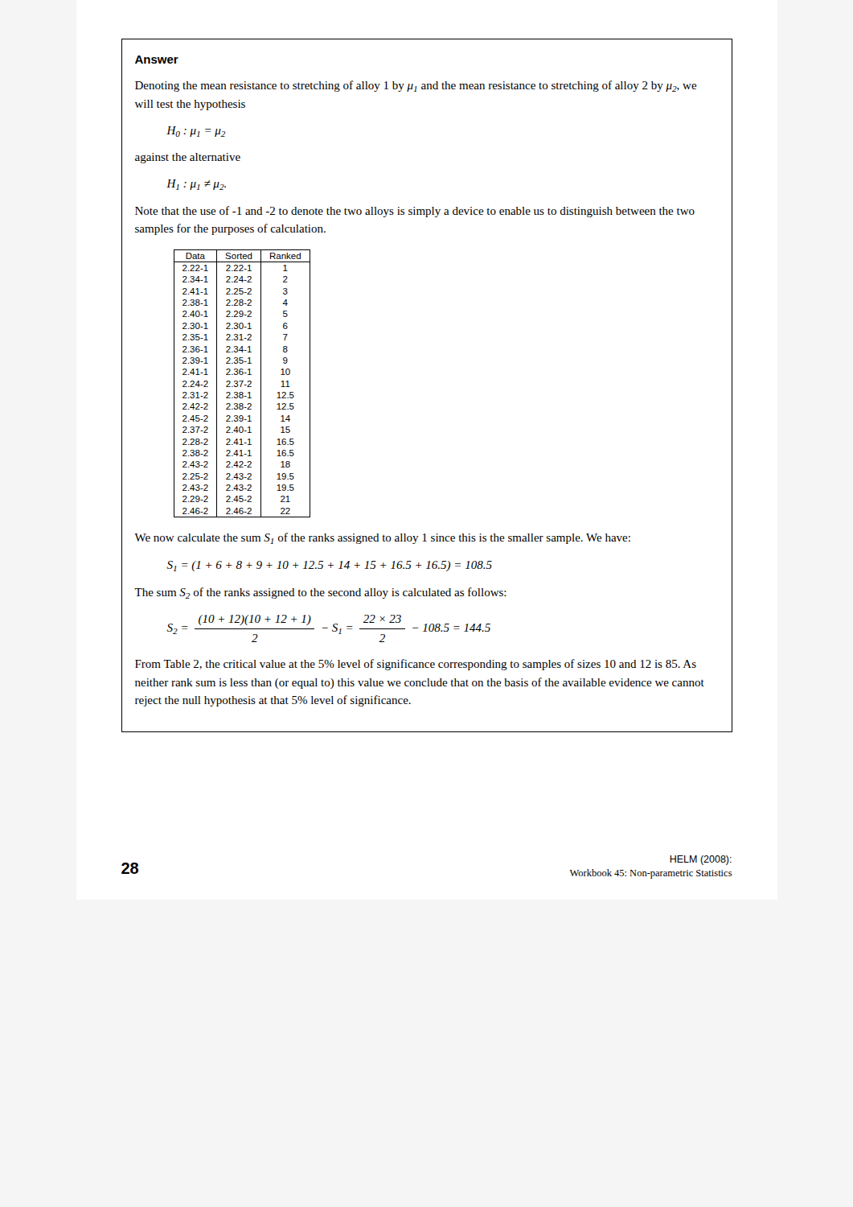Answer
Denoting the mean resistance to stretching of alloy 1 by μ1 and the mean resistance to stretching of alloy 2 by μ2, we will test the hypothesis
H0 : μ1 = μ2
against the alternative
H1 : μ1 ≠ μ2.
Note that the use of -1 and -2 to denote the two alloys is simply a device to enable us to distinguish between the two samples for the purposes of calculation.
| Data | Sorted | Ranked |
| --- | --- | --- |
| 2.22-1 | 2.22-1 | 1 |
| 2.34-1 | 2.24-2 | 2 |
| 2.41-1 | 2.25-2 | 3 |
| 2.38-1 | 2.28-2 | 4 |
| 2.40-1 | 2.29-2 | 5 |
| 2.30-1 | 2.30-1 | 6 |
| 2.35-1 | 2.31-2 | 7 |
| 2.36-1 | 2.34-1 | 8 |
| 2.39-1 | 2.35-1 | 9 |
| 2.41-1 | 2.36-1 | 10 |
| 2.24-2 | 2.37-2 | 11 |
| 2.31-2 | 2.38-1 | 12.5 |
| 2.42-2 | 2.38-2 | 12.5 |
| 2.45-2 | 2.39-1 | 14 |
| 2.37-2 | 2.40-1 | 15 |
| 2.28-2 | 2.41-1 | 16.5 |
| 2.38-2 | 2.41-1 | 16.5 |
| 2.43-2 | 2.42-2 | 18 |
| 2.25-2 | 2.43-2 | 19.5 |
| 2.43-2 | 2.43-2 | 19.5 |
| 2.29-2 | 2.45-2 | 21 |
| 2.46-2 | 2.46-2 | 22 |
We now calculate the sum S1 of the ranks assigned to alloy 1 since this is the smaller sample. We have:
S1 = (1 + 6 + 8 + 9 + 10 + 12.5 + 14 + 15 + 16.5 + 16.5) = 108.5
The sum S2 of the ranks assigned to the second alloy is calculated as follows:
S2 = (10 + 12)(10 + 12 + 1) 2 − S1 = 22 × 232 − 108.5 = 144.5
From Table 2, the critical value at the 5% level of significance corresponding to samples of sizes 10 and 12 is 85. As neither rank sum is less than (or equal to) this value we conclude that on the basis of the available evidence we cannot reject the null hypothesis at that 5% level of significance.
28
HELM (2008):
Workbook 45: Non-parametric Statistics